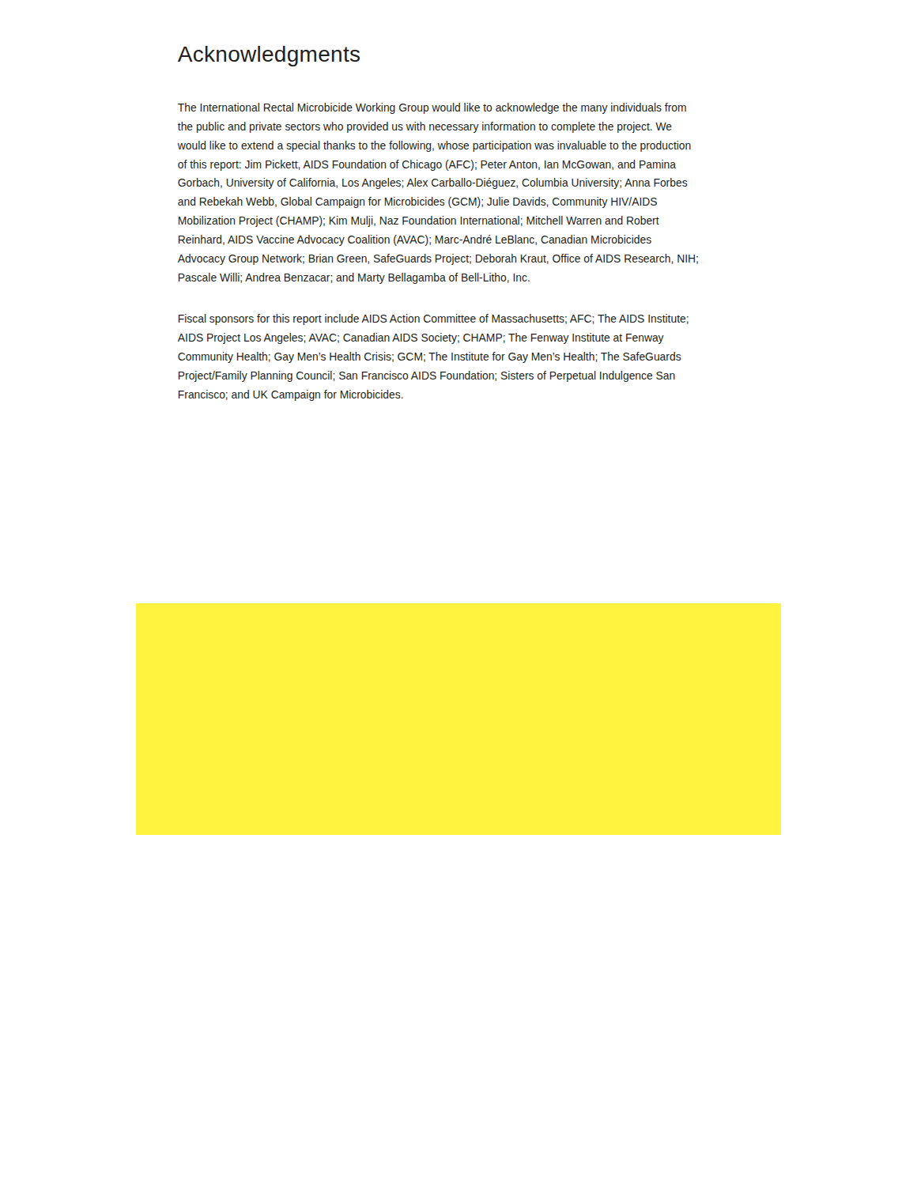Acknowledgments
The International Rectal Microbicide Working Group would like to acknowledge the many individuals from the public and private sectors who provided us with necessary information to complete the project. We would like to extend a special thanks to the following, whose participation was invaluable to the production of this report: Jim Pickett, AIDS Foundation of Chicago (AFC); Peter Anton, Ian McGowan, and Pamina Gorbach, University of California, Los Angeles; Alex Carballo-Diéguez, Columbia University; Anna Forbes and Rebekah Webb, Global Campaign for Microbicides (GCM); Julie Davids, Community HIV/AIDS Mobilization Project (CHAMP); Kim Mulji, Naz Foundation International; Mitchell Warren and Robert Reinhard, AIDS Vaccine Advocacy Coalition (AVAC); Marc-André LeBlanc, Canadian Microbicides Advocacy Group Network; Brian Green, SafeGuards Project; Deborah Kraut, Office of AIDS Research, NIH; Pascale Willi; Andrea Benzacar; and Marty Bellagamba of Bell-Litho, Inc.
Fiscal sponsors for this report include AIDS Action Committee of Massachusetts; AFC; The AIDS Institute; AIDS Project Los Angeles; AVAC; Canadian AIDS Society; CHAMP; The Fenway Institute at Fenway Community Health; Gay Men’s Health Crisis; GCM; The Institute for Gay Men’s Health; The SafeGuards Project/Family Planning Council; San Francisco AIDS Foundation; Sisters of Perpetual Indulgence San Francisco; and UK Campaign for Microbicides.